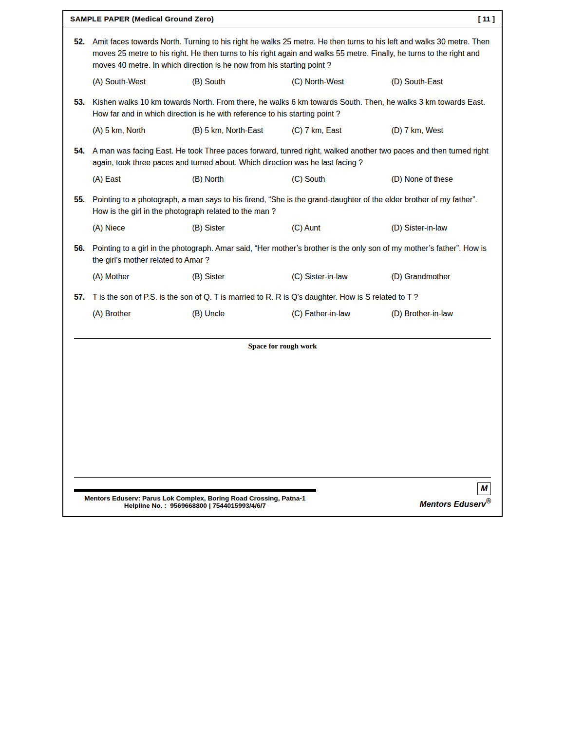SAMPLE PAPER (Medical Ground Zero)
[ 11 ]
52.
Amit faces towards North. Turning to his right he walks 25 metre. He then turns to his left and walks 30 metre. Then moves 25 metre to his right. He then turns to his right again and walks 55 metre. Finally, he turns to the right and moves 40 metre. In which direction is he now from his starting point ?
(A) South-West (B) South (C) North-West (D) South-East
53.
Kishen walks 10 km towards North. From there, he walks 6 km towards South. Then, he walks 3 km towards East. How far and in which direction is he with reference to his starting point ?
(A) 5 km, North (B) 5 km, North-East (C) 7 km, East (D) 7 km, West
54.
A man was facing East. He took Three paces forward, tunred right, walked another two paces and then turned right again, took three paces and turned about. Which direction was he last facing ?
(A) East (B) North (C) South (D) None of these
55.
Pointing to a photograph, a man says to his firend, “She is the grand-daughter of the elder brother of my father”. How is the girl in the photograph related to the man ?
(A) Niece (B) Sister (C) Aunt (D) Sister-in-law
56.
Pointing to a girl in the photograph. Amar said, “Her mother’s brother is the only son of my mother’s father”. How is the girl’s mother related to Amar ?
(A) Mother (B) Sister (C) Sister-in-law (D) Grandmother
57.
T is the son of P.S. is the son of Q. T is married to R. R is Q’s daughter. How is S related to T ?
(A) Brother (B) Uncle (C) Father-in-law (D) Brother-in-law
Space for rough work
Mentors Eduserv: Parus Lok Complex, Boring Road Crossing, Patna-1
Helpline No. : 9569668800 | 7544015993/4/6/7
M
Mentors Eduserv®